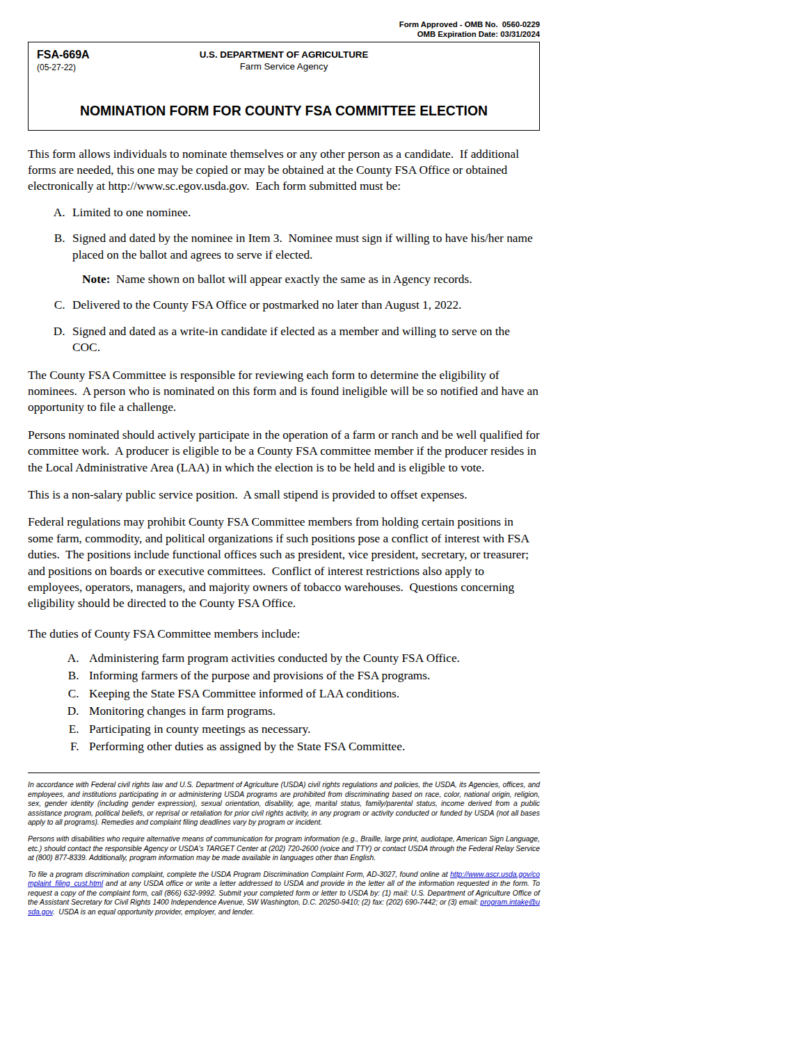Form Approved - OMB No. 0560-0229
OMB Expiration Date: 03/31/2024
FSA-669A (05-27-22)
U.S. DEPARTMENT OF AGRICULTURE
Farm Service Agency
NOMINATION FORM FOR COUNTY FSA COMMITTEE ELECTION
This form allows individuals to nominate themselves or any other person as a candidate. If additional forms are needed, this one may be copied or may be obtained at the County FSA Office or obtained electronically at http://www.sc.egov.usda.gov. Each form submitted must be:
Limited to one nominee.
Signed and dated by the nominee in Item 3. Nominee must sign if willing to have his/her name placed on the ballot and agrees to serve if elected.
Note: Name shown on ballot will appear exactly the same as in Agency records.
Delivered to the County FSA Office or postmarked no later than August 1, 2022.
Signed and dated as a write-in candidate if elected as a member and willing to serve on the COC.
The County FSA Committee is responsible for reviewing each form to determine the eligibility of nominees. A person who is nominated on this form and is found ineligible will be so notified and have an opportunity to file a challenge.
Persons nominated should actively participate in the operation of a farm or ranch and be well qualified for committee work. A producer is eligible to be a County FSA committee member if the producer resides in the Local Administrative Area (LAA) in which the election is to be held and is eligible to vote.
This is a non-salary public service position. A small stipend is provided to offset expenses.
Federal regulations may prohibit County FSA Committee members from holding certain positions in some farm, commodity, and political organizations if such positions pose a conflict of interest with FSA duties. The positions include functional offices such as president, vice president, secretary, or treasurer; and positions on boards or executive committees. Conflict of interest restrictions also apply to employees, operators, managers, and majority owners of tobacco warehouses. Questions concerning eligibility should be directed to the County FSA Office.
The duties of County FSA Committee members include:
Administering farm program activities conducted by the County FSA Office.
Informing farmers of the purpose and provisions of the FSA programs.
Keeping the State FSA Committee informed of LAA conditions.
Monitoring changes in farm programs.
Participating in county meetings as necessary.
Performing other duties as assigned by the State FSA Committee.
In accordance with Federal civil rights law and U.S. Department of Agriculture (USDA) civil rights regulations and policies, the USDA, its Agencies, offices, and employees, and institutions participating in or administering USDA programs are prohibited from discriminating based on race, color, national origin, religion, sex, gender identity (including gender expression), sexual orientation, disability, age, marital status, family/parental status, income derived from a public assistance program, political beliefs, or reprisal or retaliation for prior civil rights activity, in any program or activity conducted or funded by USDA (not all bases apply to all programs). Remedies and complaint filing deadlines vary by program or incident.
Persons with disabilities who require alternative means of communication for program information (e.g., Braille, large print, audiotape, American Sign Language, etc.) should contact the responsible Agency or USDA's TARGET Center at (202) 720-2600 (voice and TTY) or contact USDA through the Federal Relay Service at (800) 877-8339. Additionally, program information may be made available in languages other than English.
To file a program discrimination complaint, complete the USDA Program Discrimination Complaint Form, AD-3027, found online at http://www.ascr.usda.gov/complaint_filing_cust.html and at any USDA office or write a letter addressed to USDA and provide in the letter all of the information requested in the form. To request a copy of the complaint form, call (866) 632-9992. Submit your completed form or letter to USDA by: (1) mail: U.S. Department of Agriculture Office of the Assistant Secretary for Civil Rights 1400 Independence Avenue, SW Washington, D.C. 20250-9410; (2) fax: (202) 690-7442; or (3) email: program.intake@usda.gov. USDA is an equal opportunity provider, employer, and lender.